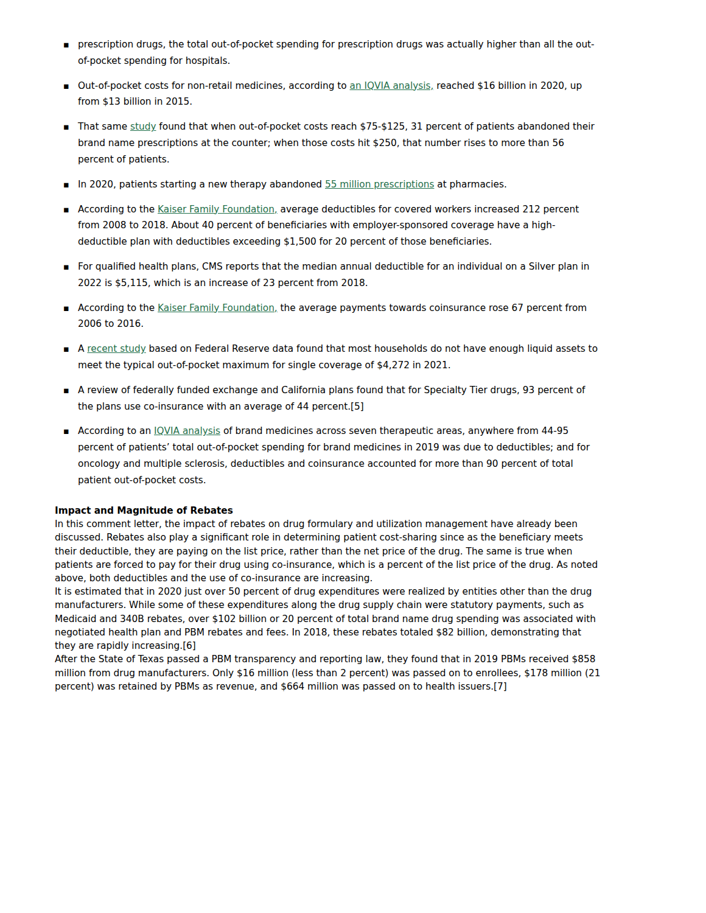prescription drugs, the total out-of-pocket spending for prescription drugs was actually higher than all the out-of-pocket spending for hospitals.
Out-of-pocket costs for non-retail medicines, according to an IQVIA analysis, reached $16 billion in 2020, up from $13 billion in 2015.
That same study found that when out-of-pocket costs reach $75-$125, 31 percent of patients abandoned their brand name prescriptions at the counter; when those costs hit $250, that number rises to more than 56 percent of patients.
In 2020, patients starting a new therapy abandoned 55 million prescriptions at pharmacies.
According to the Kaiser Family Foundation, average deductibles for covered workers increased 212 percent from 2008 to 2018. About 40 percent of beneficiaries with employer-sponsored coverage have a high-deductible plan with deductibles exceeding $1,500 for 20 percent of those beneficiaries.
For qualified health plans, CMS reports that the median annual deductible for an individual on a Silver plan in 2022 is $5,115, which is an increase of 23 percent from 2018.
According to the Kaiser Family Foundation, the average payments towards coinsurance rose 67 percent from 2006 to 2016.
A recent study based on Federal Reserve data found that most households do not have enough liquid assets to meet the typical out-of-pocket maximum for single coverage of $4,272 in 2021.
A review of federally funded exchange and California plans found that for Specialty Tier drugs, 93 percent of the plans use co-insurance with an average of 44 percent.[5]
According to an IQVIA analysis of brand medicines across seven therapeutic areas, anywhere from 44-95 percent of patients’ total out-of-pocket spending for brand medicines in 2019 was due to deductibles; and for oncology and multiple sclerosis, deductibles and coinsurance accounted for more than 90 percent of total patient out-of-pocket costs.
Impact and Magnitude of Rebates
In this comment letter, the impact of rebates on drug formulary and utilization management have already been discussed. Rebates also play a significant role in determining patient cost-sharing since as the beneficiary meets their deductible, they are paying on the list price, rather than the net price of the drug. The same is true when patients are forced to pay for their drug using co-insurance, which is a percent of the list price of the drug. As noted above, both deductibles and the use of co-insurance are increasing.
It is estimated that in 2020 just over 50 percent of drug expenditures were realized by entities other than the drug manufacturers. While some of these expenditures along the drug supply chain were statutory payments, such as Medicaid and 340B rebates, over $102 billion or 20 percent of total brand name drug spending was associated with negotiated health plan and PBM rebates and fees. In 2018, these rebates totaled $82 billion, demonstrating that they are rapidly increasing.[6]
After the State of Texas passed a PBM transparency and reporting law, they found that in 2019 PBMs received $858 million from drug manufacturers. Only $16 million (less than 2 percent) was passed on to enrollees, $178 million (21 percent) was retained by PBMs as revenue, and $664 million was passed on to health issuers.[7]